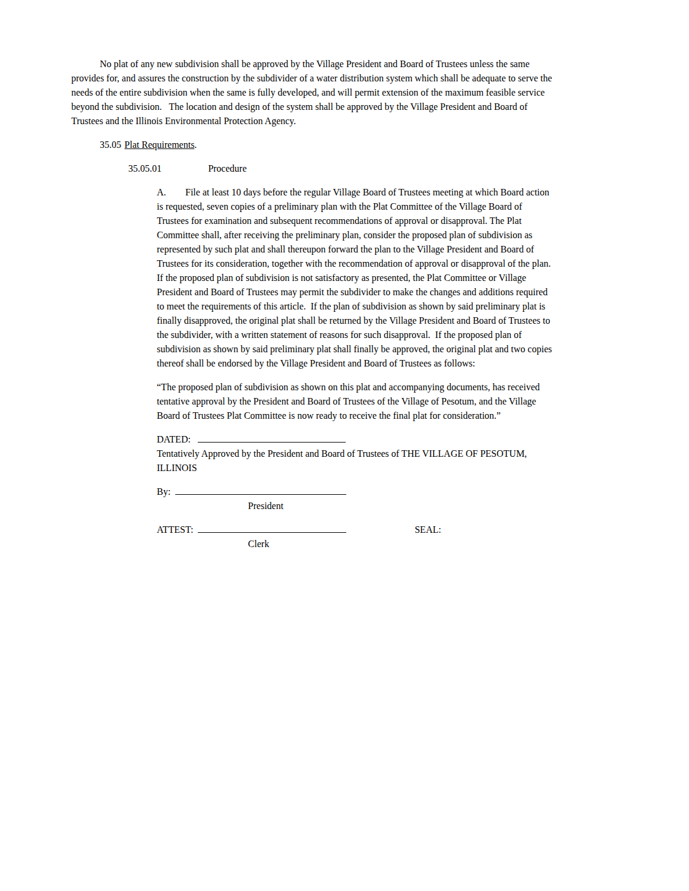No plat of any new subdivision shall be approved by the Village President and Board of Trustees unless the same provides for, and assures the construction by the subdivider of a water distribution system which shall be adequate to serve the needs of the entire subdivision when the same is fully developed, and will permit extension of the maximum feasible service beyond the subdivision. The location and design of the system shall be approved by the Village President and Board of Trustees and the Illinois Environmental Protection Agency.
35.05 Plat Requirements.
35.05.01 Procedure
A. File at least 10 days before the regular Village Board of Trustees meeting at which Board action is requested, seven copies of a preliminary plan with the Plat Committee of the Village Board of Trustees for examination and subsequent recommendations of approval or disapproval. The Plat Committee shall, after receiving the preliminary plan, consider the proposed plan of subdivision as represented by such plat and shall thereupon forward the plan to the Village President and Board of Trustees for its consideration, together with the recommendation of approval or disapproval of the plan. If the proposed plan of subdivision is not satisfactory as presented, the Plat Committee or Village President and Board of Trustees may permit the subdivider to make the changes and additions required to meet the requirements of this article. If the plan of subdivision as shown by said preliminary plat is finally disapproved, the original plat shall be returned by the Village President and Board of Trustees to the subdivider, with a written statement of reasons for such disapproval. If the proposed plan of subdivision as shown by said preliminary plat shall finally be approved, the original plat and two copies thereof shall be endorsed by the Village President and Board of Trustees as follows:
“The proposed plan of subdivision as shown on this plat and accompanying documents, has received tentative approval by the President and Board of Trustees of the Village of Pesotum, and the Village Board of Trustees Plat Committee is now ready to receive the final plat for consideration.”
DATED:
Tentatively Approved by the President and Board of Trustees of THE VILLAGE OF PESOTUM, ILLINOIS
By:
President
ATTEST: SEAL:
Clerk